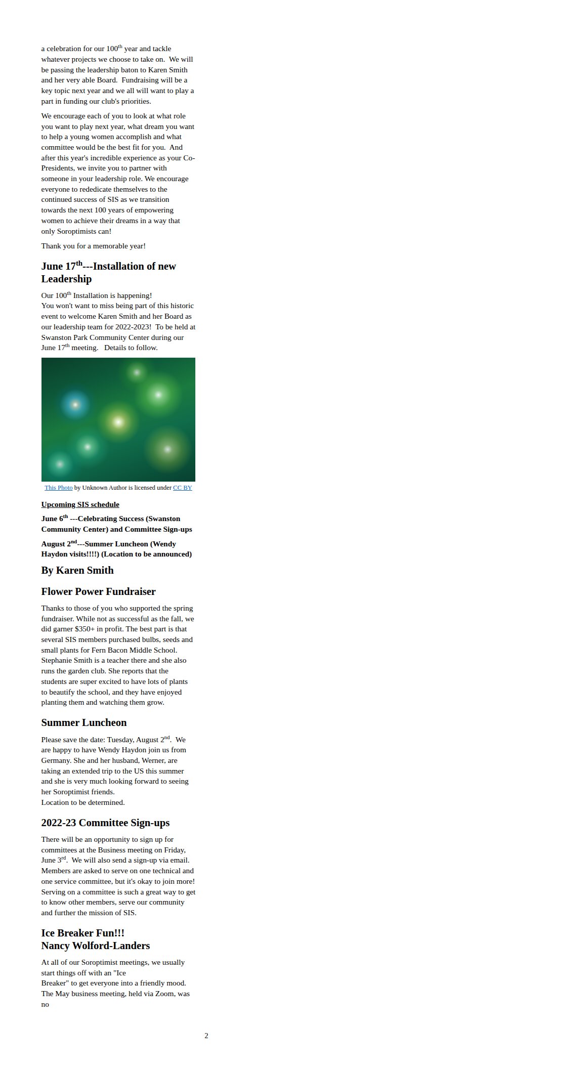a celebration for our 100th year and tackle whatever projects we choose to take on. We will be passing the leadership baton to Karen Smith and her very able Board. Fundraising will be a key topic next year and we all will want to play a part in funding our club's priorities.
We encourage each of you to look at what role you want to play next year, what dream you want to help a young women accomplish and what committee would be the best fit for you. And after this year's incredible experience as your Co-Presidents, we invite you to partner with someone in your leadership role. We encourage everyone to rededicate themselves to the continued success of SIS as we transition towards the next 100 years of empowering women to achieve their dreams in a way that only Soroptimists can!
Thank you for a memorable year!
June 17th---Installation of new Leadership
Our 100th Installation is happening!
You won't want to miss being part of this historic event to welcome Karen Smith and her Board as our leadership team for 2022-2023! To be held at Swanston Park Community Center during our June 17th meeting. Details to follow.
This Photo by Unknown Author is licensed under CC BY
Upcoming SIS schedule
June 6th ---Celebrating Success (Swanston Community Center) and Committee Sign-ups
August 2nd---Summer Luncheon (Wendy Haydon visits!!!!) (Location to be announced)
By Karen Smith
Flower Power Fundraiser
Thanks to those of you who supported the spring fundraiser. While not as successful as the fall, we did garner $350+ in profit. The best part is that several SIS members purchased bulbs, seeds and small plants for Fern Bacon Middle School. Stephanie Smith is a teacher there and she also runs the garden club. She reports that the students are super excited to have lots of plants to beautify the school, and they have enjoyed planting them and watching them grow.
Summer Luncheon
Please save the date: Tuesday, August 2nd. We are happy to have Wendy Haydon join us from Germany. She and her husband, Werner, are taking an extended trip to the US this summer and she is very much looking forward to seeing her Soroptimist friends.
Location to be determined.
2022-23 Committee Sign-ups
There will be an opportunity to sign up for committees at the Business meeting on Friday, June 3rd. We will also send a sign-up via email. Members are asked to serve on one technical and one service committee, but it's okay to join more! Serving on a committee is such a great way to get to know other members, serve our community and further the mission of SIS.
Ice Breaker Fun!!!
Nancy Wolford-Landers
At all of our Soroptimist meetings, we usually start things off with an "Ice
Breaker" to get everyone into a friendly mood. The May business meeting, held via Zoom, was no
2